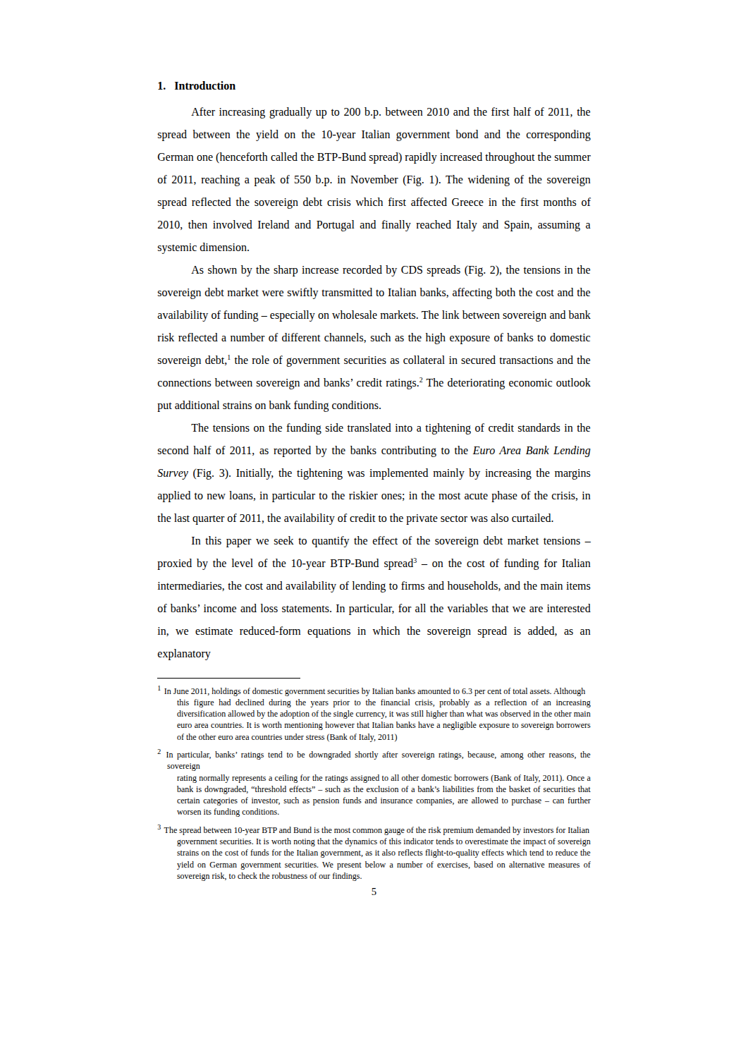1. Introduction
After increasing gradually up to 200 b.p. between 2010 and the first half of 2011, the spread between the yield on the 10-year Italian government bond and the corresponding German one (henceforth called the BTP-Bund spread) rapidly increased throughout the summer of 2011, reaching a peak of 550 b.p. in November (Fig. 1). The widening of the sovereign spread reflected the sovereign debt crisis which first affected Greece in the first months of 2010, then involved Ireland and Portugal and finally reached Italy and Spain, assuming a systemic dimension.
As shown by the sharp increase recorded by CDS spreads (Fig. 2), the tensions in the sovereign debt market were swiftly transmitted to Italian banks, affecting both the cost and the availability of funding – especially on wholesale markets. The link between sovereign and bank risk reflected a number of different channels, such as the high exposure of banks to domestic sovereign debt,1 the role of government securities as collateral in secured transactions and the connections between sovereign and banks’ credit ratings.2 The deteriorating economic outlook put additional strains on bank funding conditions.
The tensions on the funding side translated into a tightening of credit standards in the second half of 2011, as reported by the banks contributing to the Euro Area Bank Lending Survey (Fig. 3). Initially, the tightening was implemented mainly by increasing the margins applied to new loans, in particular to the riskier ones; in the most acute phase of the crisis, in the last quarter of 2011, the availability of credit to the private sector was also curtailed.
In this paper we seek to quantify the effect of the sovereign debt market tensions – proxied by the level of the 10-year BTP-Bund spread3 – on the cost of funding for Italian intermediaries, the cost and availability of lending to firms and households, and the main items of banks’ income and loss statements. In particular, for all the variables that we are interested in, we estimate reduced-form equations in which the sovereign spread is added, as an explanatory
1 In June 2011, holdings of domestic government securities by Italian banks amounted to 6.3 per cent of total assets. Although this figure had declined during the years prior to the financial crisis, probably as a reflection of an increasing diversification allowed by the adoption of the single currency, it was still higher than what was observed in the other main euro area countries. It is worth mentioning however that Italian banks have a negligible exposure to sovereign borrowers of the other euro area countries under stress (Bank of Italy, 2011)
2 In particular, banks’ ratings tend to be downgraded shortly after sovereign ratings, because, among other reasons, the sovereign rating normally represents a ceiling for the ratings assigned to all other domestic borrowers (Bank of Italy, 2011). Once a bank is downgraded, “threshold effects” – such as the exclusion of a bank’s liabilities from the basket of securities that certain categories of investor, such as pension funds and insurance companies, are allowed to purchase – can further worsen its funding conditions.
3 The spread between 10-year BTP and Bund is the most common gauge of the risk premium demanded by investors for Italian government securities. It is worth noting that the dynamics of this indicator tends to overestimate the impact of sovereign strains on the cost of funds for the Italian government, as it also reflects flight-to-quality effects which tend to reduce the yield on German government securities. We present below a number of exercises, based on alternative measures of sovereign risk, to check the robustness of our findings.
5